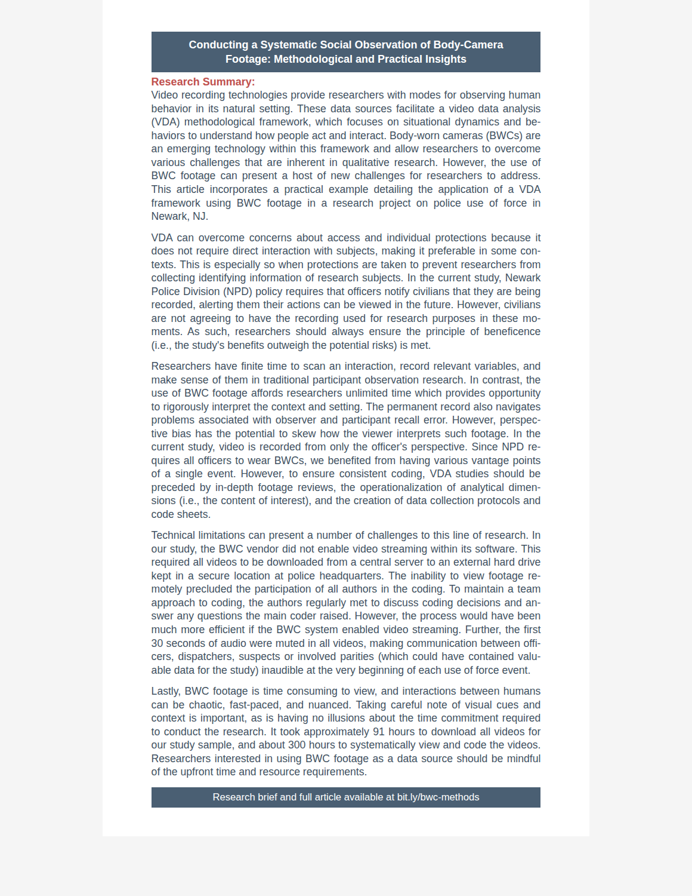Conducting a Systematic Social Observation of Body-Camera Footage: Methodological and Practical Insights
Research Summary:
Video recording technologies provide researchers with modes for observing human behavior in its natural setting. These data sources facilitate a video data analysis (VDA) methodological framework, which focuses on situational dynamics and behaviors to understand how people act and interact. Body-worn cameras (BWCs) are an emerging technology within this framework and allow researchers to overcome various challenges that are inherent in qualitative research. However, the use of BWC footage can present a host of new challenges for researchers to address. This article incorporates a practical example detailing the application of a VDA framework using BWC footage in a research project on police use of force in Newark, NJ.
VDA can overcome concerns about access and individual protections because it does not require direct interaction with subjects, making it preferable in some contexts. This is especially so when protections are taken to prevent researchers from collecting identifying information of research subjects. In the current study, Newark Police Division (NPD) policy requires that officers notify civilians that they are being recorded, alerting them their actions can be viewed in the future. However, civilians are not agreeing to have the recording used for research purposes in these moments. As such, researchers should always ensure the principle of beneficence (i.e., the study's benefits outweigh the potential risks) is met.
Researchers have finite time to scan an interaction, record relevant variables, and make sense of them in traditional participant observation research. In contrast, the use of BWC footage affords researchers unlimited time which provides opportunity to rigorously interpret the context and setting. The permanent record also navigates problems associated with observer and participant recall error. However, perspective bias has the potential to skew how the viewer interprets such footage. In the current study, video is recorded from only the officer's perspective. Since NPD requires all officers to wear BWCs, we benefited from having various vantage points of a single event. However, to ensure consistent coding, VDA studies should be preceded by in-depth footage reviews, the operationalization of analytical dimensions (i.e., the content of interest), and the creation of data collection protocols and code sheets.
Technical limitations can present a number of challenges to this line of research. In our study, the BWC vendor did not enable video streaming within its software. This required all videos to be downloaded from a central server to an external hard drive kept in a secure location at police headquarters. The inability to view footage remotely precluded the participation of all authors in the coding. To maintain a team approach to coding, the authors regularly met to discuss coding decisions and answer any questions the main coder raised. However, the process would have been much more efficient if the BWC system enabled video streaming. Further, the first 30 seconds of audio were muted in all videos, making communication between officers, dispatchers, suspects or involved parities (which could have contained valuable data for the study) inaudible at the very beginning of each use of force event.
Lastly, BWC footage is time consuming to view, and interactions between humans can be chaotic, fast-paced, and nuanced. Taking careful note of visual cues and context is important, as is having no illusions about the time commitment required to conduct the research. It took approximately 91 hours to download all videos for our study sample, and about 300 hours to systematically view and code the videos. Researchers interested in using BWC footage as a data source should be mindful of the upfront time and resource requirements.
Research brief and full article available at bit.ly/bwc-methods